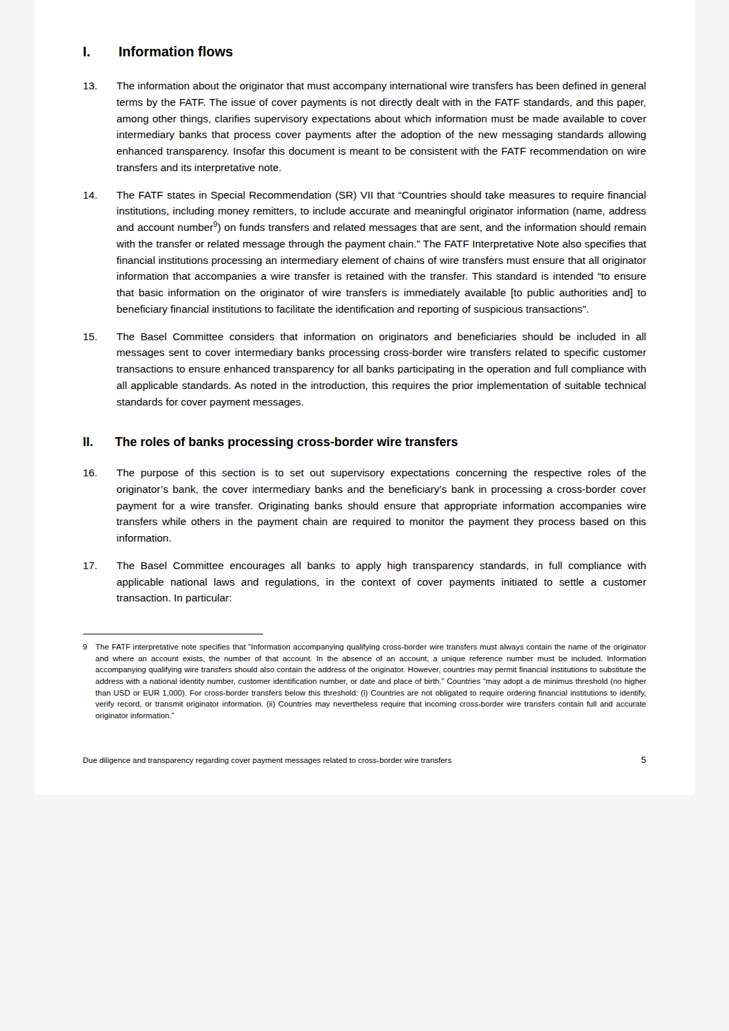I. Information flows
13. The information about the originator that must accompany international wire transfers has been defined in general terms by the FATF. The issue of cover payments is not directly dealt with in the FATF standards, and this paper, among other things, clarifies supervisory expectations about which information must be made available to cover intermediary banks that process cover payments after the adoption of the new messaging standards allowing enhanced transparency. Insofar this document is meant to be consistent with the FATF recommendation on wire transfers and its interpretative note.
14. The FATF states in Special Recommendation (SR) VII that “Countries should take measures to require financial institutions, including money remitters, to include accurate and meaningful originator information (name, address and account number9) on funds transfers and related messages that are sent, and the information should remain with the transfer or related message through the payment chain.” The FATF Interpretative Note also specifies that financial institutions processing an intermediary element of chains of wire transfers must ensure that all originator information that accompanies a wire transfer is retained with the transfer. This standard is intended “to ensure that basic information on the originator of wire transfers is immediately available [to public authorities and] to beneficiary financial institutions to facilitate the identification and reporting of suspicious transactions”.
15. The Basel Committee considers that information on originators and beneficiaries should be included in all messages sent to cover intermediary banks processing cross-border wire transfers related to specific customer transactions to ensure enhanced transparency for all banks participating in the operation and full compliance with all applicable standards. As noted in the introduction, this requires the prior implementation of suitable technical standards for cover payment messages.
II. The roles of banks processing cross-border wire transfers
16. The purpose of this section is to set out supervisory expectations concerning the respective roles of the originator’s bank, the cover intermediary banks and the beneficiary’s bank in processing a cross-border cover payment for a wire transfer. Originating banks should ensure that appropriate information accompanies wire transfers while others in the payment chain are required to monitor the payment they process based on this information.
17. The Basel Committee encourages all banks to apply high transparency standards, in full compliance with applicable national laws and regulations, in the context of cover payments initiated to settle a customer transaction. In particular:
9 The FATF interpretative note specifies that “Information accompanying qualifying cross-border wire transfers must always contain the name of the originator and where an account exists, the number of that account. In the absence of an account, a unique reference number must be included. Information accompanying qualifying wire transfers should also contain the address of the originator. However, countries may permit financial institutions to substitute the address with a national identity number, customer identification number, or date and place of birth.” Countries “may adopt a de minimus threshold (no higher than USD or EUR 1,000). For cross-border transfers below this threshold: (i) Countries are not obligated to require ordering financial institutions to identify, verify record, or transmit originator information. (ii) Countries may nevertheless require that incoming cross-border wire transfers contain full and accurate originator information.”
Due diligence and transparency regarding cover payment messages related to cross-border wire transfers
5